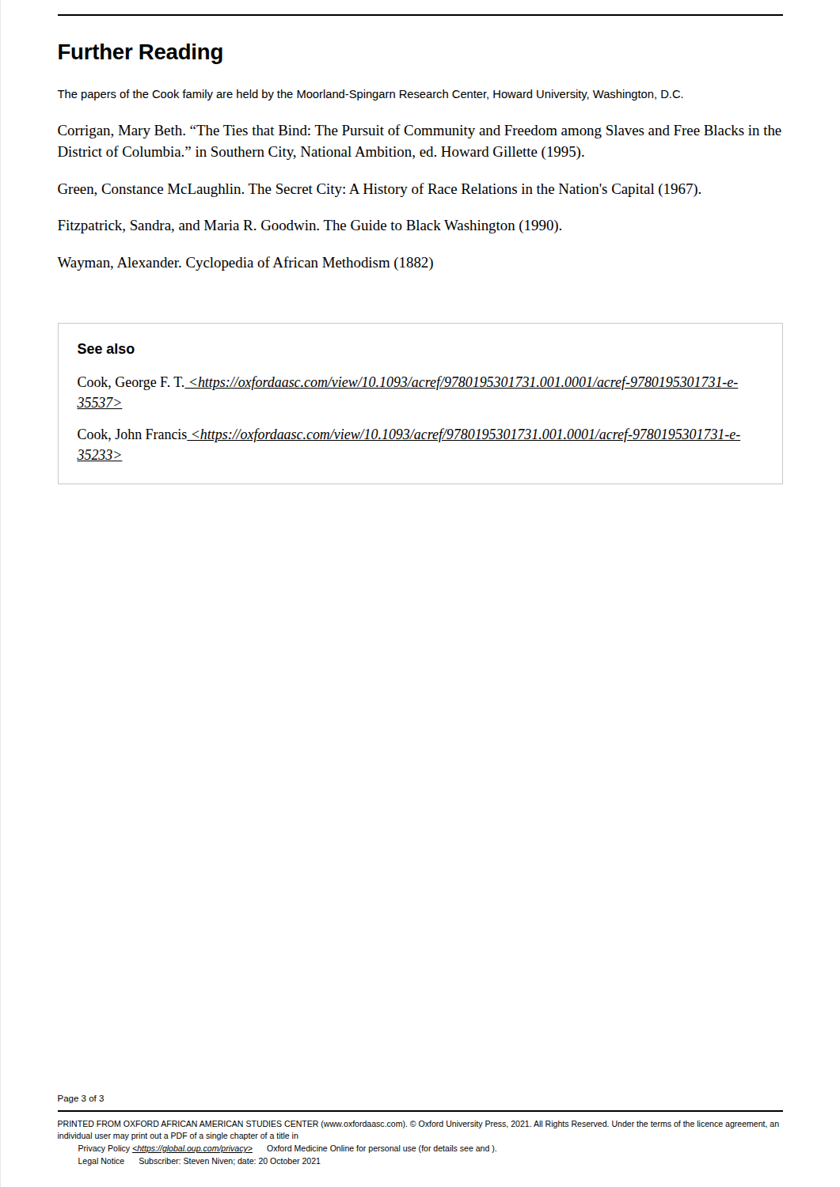Further Reading
The papers of the Cook family are held by the Moorland-Spingarn Research Center, Howard University, Washington, D.C.
Corrigan, Mary Beth. “The Ties that Bind: The Pursuit of Community and Freedom among Slaves and Free Blacks in the District of Columbia.” in Southern City, National Ambition, ed. Howard Gillette (1995).
Green, Constance McLaughlin. The Secret City: A History of Race Relations in the Nation's Capital (1967).
Fitzpatrick, Sandra, and Maria R. Goodwin. The Guide to Black Washington (1990).
Wayman, Alexander. Cyclopedia of African Methodism (1882)
See also
Cook, George F. T. <https://oxfordaasc.com/view/10.1093/acref/9780195301731.001.0001/acref-9780195301731-e-35537>
Cook, John Francis <https://oxfordaasc.com/view/10.1093/acref/9780195301731.001.0001/acref-9780195301731-e-35233>
Page 3 of 3
PRINTED FROM OXFORD AFRICAN AMERICAN STUDIES CENTER (www.oxfordaasc.com). © Oxford University Press, 2021. All Rights Reserved. Under the terms of the licence agreement, an individual user may print out a PDF of a single chapter of a title in
Privacy Policy <https://global.oup.com/privacy> Oxford Medicine Online for personal use (for details see and ).
Legal Notice Subscriber: Steven Niven; date: 20 October 2021